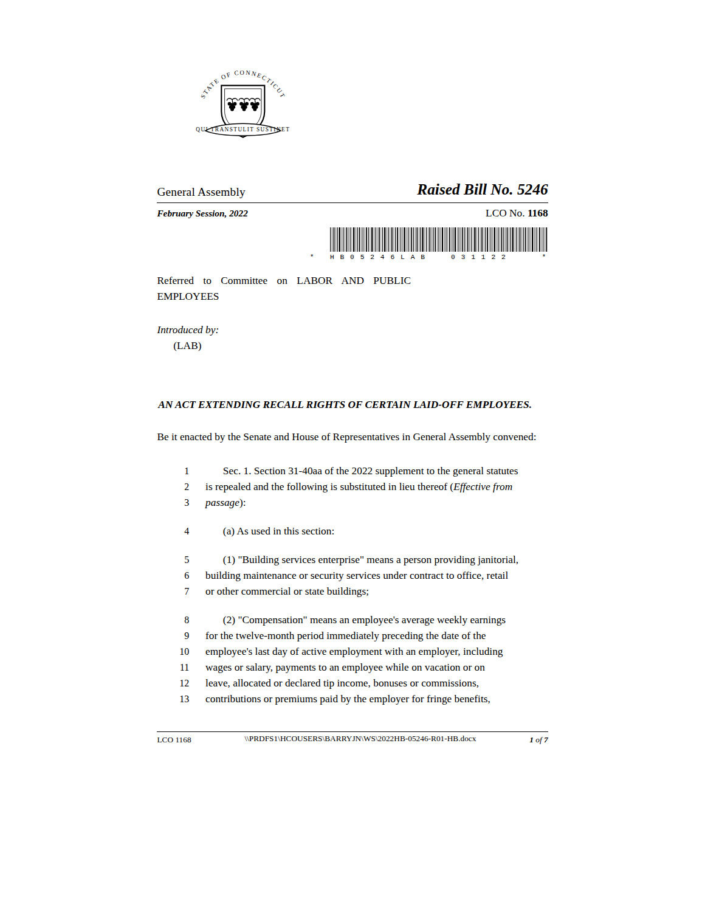STATE OF CONNECTICUT QUI TRANSTULIT SUSTINET
General Assembly
Raised Bill No. 5246
February Session, 2022
LCO No. 1168
* H B 0 5 2 4 6 L A B 0 3 1 1 2 2 *
Referred to Committee on LABOR AND PUBLIC EMPLOYEES
Introduced by:
(LAB)
AN ACT EXTENDING RECALL RIGHTS OF CERTAIN LAID-OFF EMPLOYEES.
Be it enacted by the Senate and House of Representatives in General Assembly convened:
1 Sec. 1. Section 31-40aa of the 2022 supplement to the general statutes 2 is repealed and the following is substituted in lieu thereof (Effective from 3 passage):
4(a) As used in this section:
5(1) "Building services enterprise" means a person providing janitorial, 6 building maintenance or security services under contract to office, retail 7 or other commercial or state buildings;
8(2) "Compensation" means an employee's average weekly earnings 9 for the twelve-month period immediately preceding the date of the 10 employee's last day of active employment with an employer, including 11 wages or salary, payments to an employee while on vacation or on 12 leave, allocated or declared tip income, bonuses or commissions, 13 contributions or premiums paid by the employer for fringe benefits,
LCO 1168
\\PRDFS1\HCOUSERS\BARRYJN\WS\2022HB-05246-R01-HB.docx
1 of 7